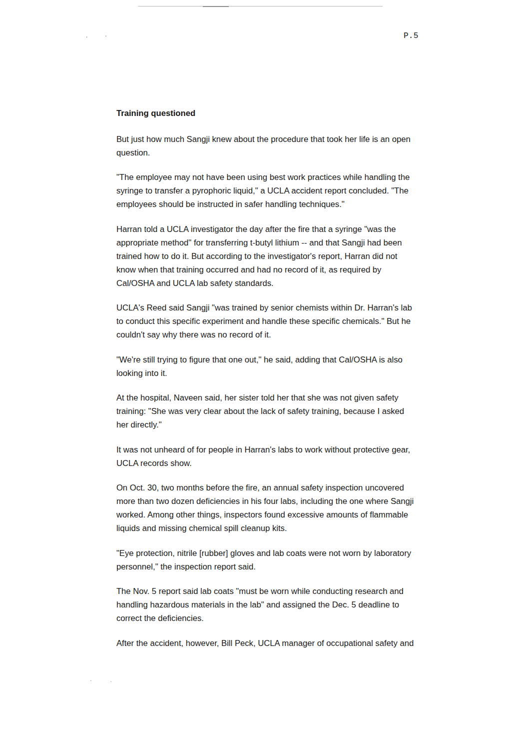P.5
' ' . .
Training questioned
But just how much Sangji knew about the procedure that took her life is an open question.
"The employee may not have been using best work practices while handling the syringe to transfer a pyrophoric liquid," a UCLA accident report concluded. "The employees should be instructed in safer handling techniques."
Harran told a UCLA investigator the day after the fire that a syringe "was the appropriate method" for transferring t-butyl lithium -- and that Sangji had been trained how to do it. But according to the investigator's report, Harran did not know when that training occurred and had no record of it, as required by Cal/OSHA and UCLA lab safety standards.
UCLA's Reed said Sangji "was trained by senior chemists within Dr. Harran's lab to conduct this specific experiment and handle these specific chemicals." But he couldn't say why there was no record of it.
"We're still trying to figure that one out," he said, adding that Cal/OSHA is also looking into it.
At the hospital, Naveen said, her sister told her that she was not given safety training: "She was very clear about the lack of safety training, because I asked her directly."
It was not unheard of for people in Harran's labs to work without protective gear, UCLA records show.
On Oct. 30, two months before the fire, an annual safety inspection uncovered more than two dozen deficiencies in his four labs, including the one where Sangji worked. Among other things, inspectors found excessive amounts of flammable liquids and missing chemical spill cleanup kits.
"Eye protection, nitrile [rubber] gloves and lab coats were not worn by laboratory personnel," the inspection report said.
The Nov. 5 report said lab coats "must be worn while conducting research and handling hazardous materials in the lab" and assigned the Dec. 5 deadline to correct the deficiencies.
After the accident, however, Bill Peck, UCLA manager of occupational safety and